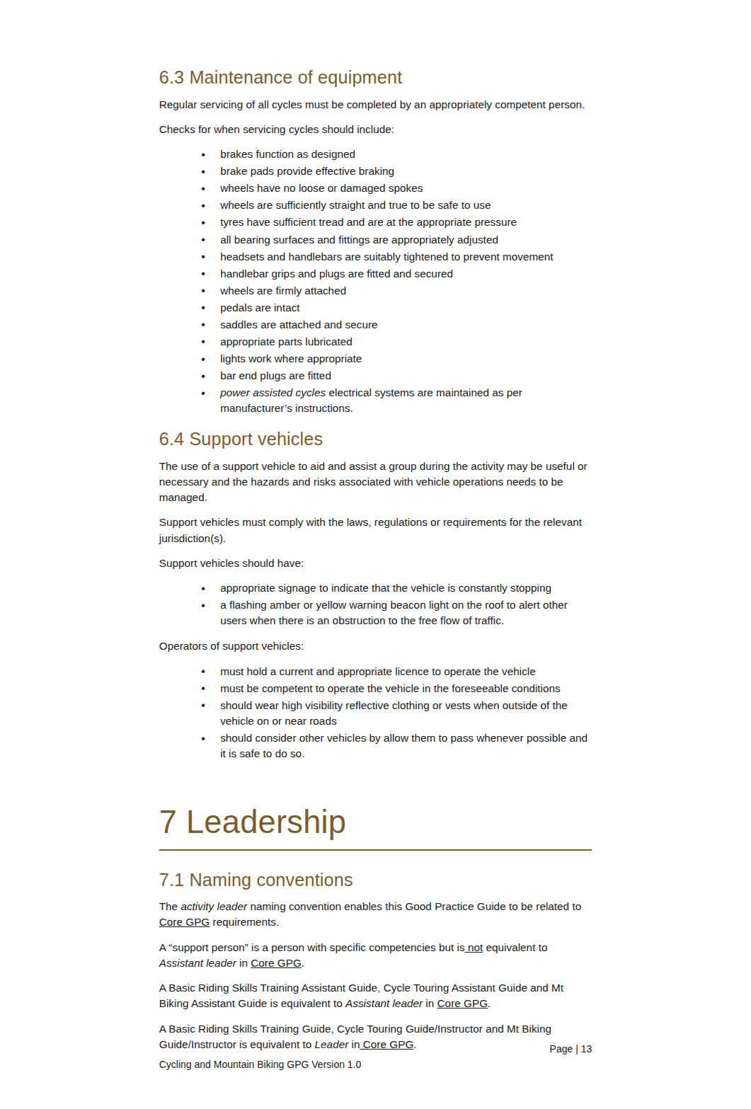6.3 Maintenance of equipment
Regular servicing of all cycles must be completed by an appropriately competent person.
Checks for when servicing cycles should include:
brakes function as designed
brake pads provide effective braking
wheels have no loose or damaged spokes
wheels are sufficiently straight and true to be safe to use
tyres have sufficient tread and are at the appropriate pressure
all bearing surfaces and fittings are appropriately adjusted
headsets and handlebars are suitably tightened to prevent movement
handlebar grips and plugs are fitted and secured
wheels are firmly attached
pedals are intact
saddles are attached and secure
appropriate parts lubricated
lights work where appropriate
bar end plugs are fitted
power assisted cycles electrical systems are maintained as per manufacturer’s instructions.
6.4 Support vehicles
The use of a support vehicle to aid and assist a group during the activity may be useful or necessary and the hazards and risks associated with vehicle operations needs to be managed.
Support vehicles must comply with the laws, regulations or requirements for the relevant jurisdiction(s).
Support vehicles should have:
appropriate signage to indicate that the vehicle is constantly stopping
a flashing amber or yellow warning beacon light on the roof to alert other users when there is an obstruction to the free flow of traffic.
Operators of support vehicles:
must hold a current and appropriate licence to operate the vehicle
must be competent to operate the vehicle in the foreseeable conditions
should wear high visibility reflective clothing or vests when outside of the vehicle on or near roads
should consider other vehicles by allow them to pass whenever possible and it is safe to do so.
7 Leadership
7.1 Naming conventions
The activity leader naming convention enables this Good Practice Guide to be related to Core GPG requirements.
A “support person” is a person with specific competencies but is not equivalent to Assistant leader in Core GPG.
A Basic Riding Skills Training Assistant Guide, Cycle Touring Assistant Guide and Mt Biking Assistant Guide is equivalent to Assistant leader in Core GPG.
A Basic Riding Skills Training Guide, Cycle Touring Guide/Instructor and Mt Biking Guide/Instructor is equivalent to Leader in Core GPG.
Page | 13
Cycling and Mountain Biking GPG Version 1.0